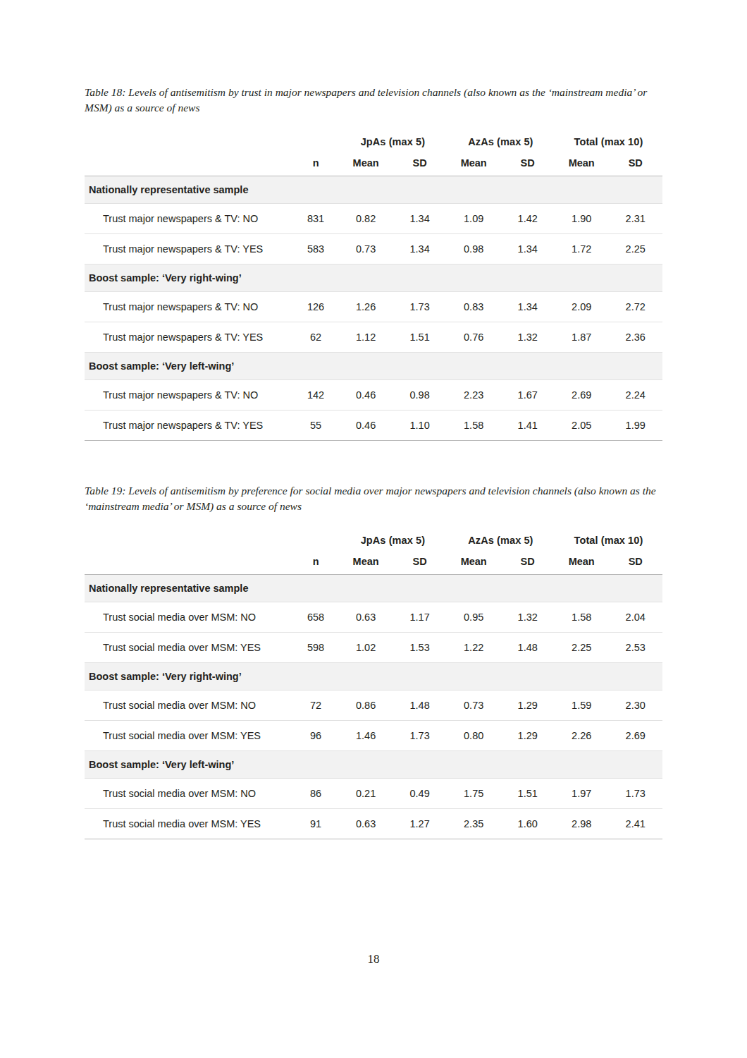Table 18: Levels of antisemitism by trust in major newspapers and television channels (also known as the ‘mainstream media’ or MSM) as a source of news
| | | JpAs (max 5) | AzAs (max 5) | Total (max 10) |
| --- | --- | --- | --- | --- |
| | n | Mean | SD | Mean | SD | Mean | SD |
| Nationally representative sample |
| Trust major newspapers & TV: NO | 831 | 0.82 | 1.34 | 1.09 | 1.42 | 1.90 | 2.31 |
| Trust major newspapers & TV: YES | 583 | 0.73 | 1.34 | 0.98 | 1.34 | 1.72 | 2.25 |
| Boost sample: ‘Very right-wing’ |
| Trust major newspapers & TV: NO | 126 | 1.26 | 1.73 | 0.83 | 1.34 | 2.09 | 2.72 |
| Trust major newspapers & TV: YES | 62 | 1.12 | 1.51 | 0.76 | 1.32 | 1.87 | 2.36 |
| Boost sample: ‘Very left-wing’ |
| Trust major newspapers & TV: NO | 142 | 0.46 | 0.98 | 2.23 | 1.67 | 2.69 | 2.24 |
| Trust major newspapers & TV: YES | 55 | 0.46 | 1.10 | 1.58 | 1.41 | 2.05 | 1.99 |
Table 19: Levels of antisemitism by preference for social media over major newspapers and television channels (also known as the ‘mainstream media’ or MSM) as a source of news
| | | JpAs (max 5) | AzAs (max 5) | Total (max 10) |
| --- | --- | --- | --- | --- |
| | n | Mean | SD | Mean | SD | Mean | SD |
| Nationally representative sample |
| Trust social media over MSM: NO | 658 | 0.63 | 1.17 | 0.95 | 1.32 | 1.58 | 2.04 |
| Trust social media over MSM: YES | 598 | 1.02 | 1.53 | 1.22 | 1.48 | 2.25 | 2.53 |
| Boost sample: ‘Very right-wing’ |
| Trust social media over MSM: NO | 72 | 0.86 | 1.48 | 0.73 | 1.29 | 1.59 | 2.30 |
| Trust social media over MSM: YES | 96 | 1.46 | 1.73 | 0.80 | 1.29 | 2.26 | 2.69 |
| Boost sample: ‘Very left-wing’ |
| Trust social media over MSM: NO | 86 | 0.21 | 0.49 | 1.75 | 1.51 | 1.97 | 1.73 |
| Trust social media over MSM: YES | 91 | 0.63 | 1.27 | 2.35 | 1.60 | 2.98 | 2.41 |
18